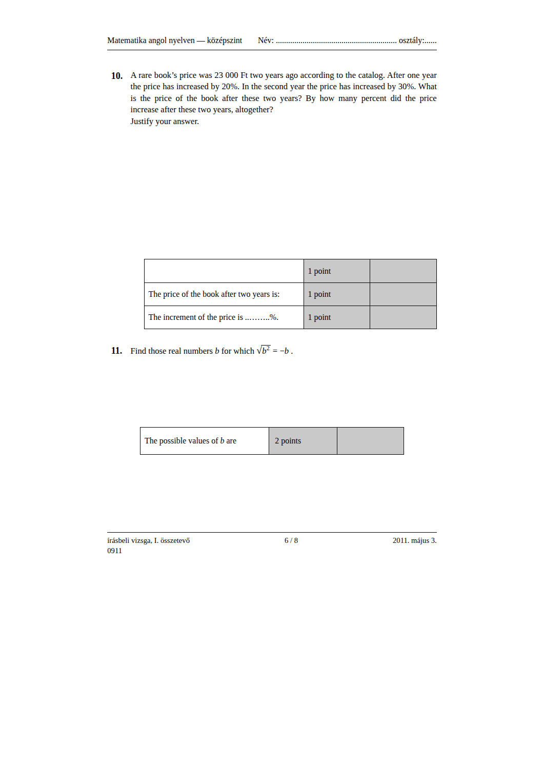Matematika angol nyelven — középszint
Név: ........................................................... osztály:......
10.
A rare book’s price was 23 000 Ft two years ago according to the catalog. After one year the price has increased by 20%. In the second year the price has increased by 30%. What is the price of the book after these two years? By how many percent did the price increase after these two years, altogether?
Justify your answer.
| | 1 point | |
| The price of the book after two years is: | 1 point | |
| The increment of the price is ..……..%. | 1 point | |
11.
Find those real numbers b for which b2 = −b .
| The possible values of b are | 2 points | |
írásbeli vizsga, I. összetevő 0911
6 / 8
2011. május 3.